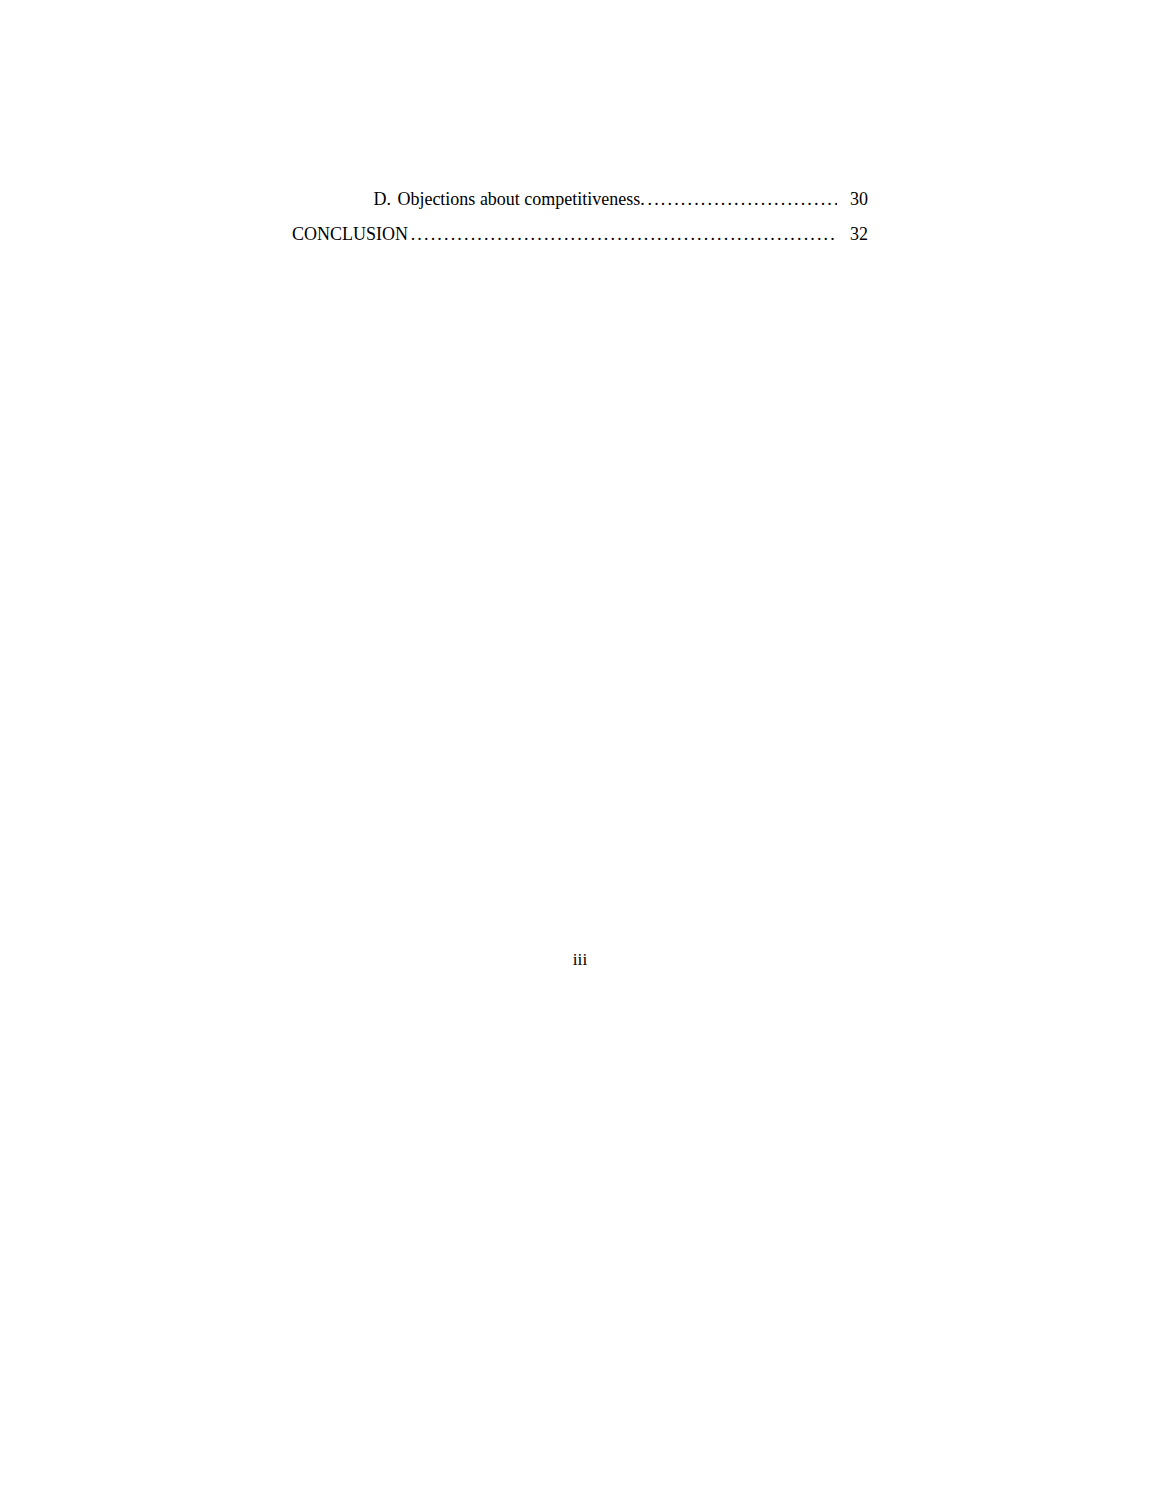D. Objections about competitiveness. ......................................................................................................... 30
CONCLUSION ......................................................................................................................... 32
iii